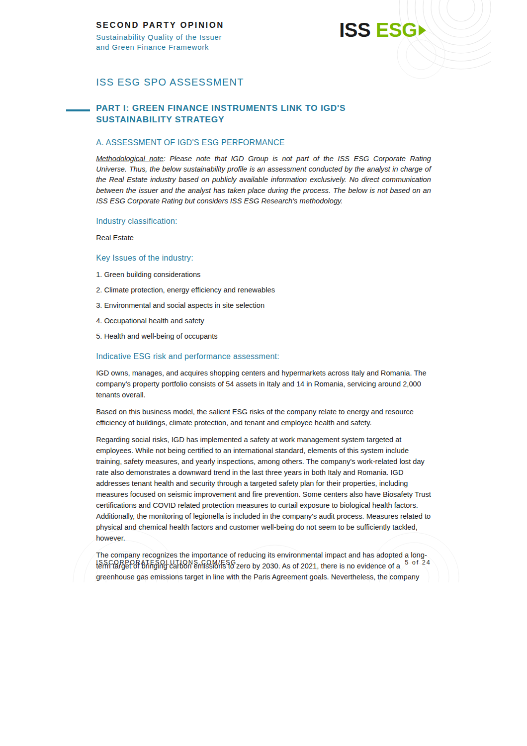SECOND PARTY OPINION
Sustainability Quality of the Issuer
and Green Finance Framework
ISS ESG
ISS ESG SPO ASSESSMENT
PART I: GREEN FINANCE INSTRUMENTS LINK TO IGD'S
SUSTAINABILITY STRATEGY
A. ASSESSMENT OF IGD'S ESG PERFORMANCE
Methodological note: Please note that IGD Group is not part of the ISS ESG Corporate Rating Universe. Thus, the below sustainability profile is an assessment conducted by the analyst in charge of the Real Estate industry based on publicly available information exclusively. No direct communication between the issuer and the analyst has taken place during the process. The below is not based on an ISS ESG Corporate Rating but considers ISS ESG Research's methodology.
Industry classification:
Real Estate
Key Issues of the industry:
1. Green building considerations
2. Climate protection, energy efficiency and renewables
3. Environmental and social aspects in site selection
4. Occupational health and safety
5. Health and well-being of occupants
Indicative ESG risk and performance assessment:
IGD owns, manages, and acquires shopping centers and hypermarkets across Italy and Romania. The company's property portfolio consists of 54 assets in Italy and 14 in Romania, servicing around 2,000 tenants overall.
Based on this business model, the salient ESG risks of the company relate to energy and resource efficiency of buildings, climate protection, and tenant and employee health and safety.
Regarding social risks, IGD has implemented a safety at work management system targeted at employees. While not being certified to an international standard, elements of this system include training, safety measures, and yearly inspections, among others. The company's work-related lost day rate also demonstrates a downward trend in the last three years in both Italy and Romania. IGD addresses tenant health and security through a targeted safety plan for their properties, including measures focused on seismic improvement and fire prevention. Some centers also have Biosafety Trust certifications and COVID related protection measures to curtail exposure to biological health factors. Additionally, the monitoring of legionella is included in the company's audit process. Measures related to physical and chemical health factors and customer well-being do not seem to be sufficiently tackled, however.
The company recognizes the importance of reducing its environmental impact and has adopted a long-term target of bringing carbon emissions to zero by 2030. As of 2021, there is no evidence of a greenhouse gas emissions target in line with the Paris Agreement goals. Nevertheless, the company
ISSCORPORATESOLUTIONS.COM/ESG 5 of 24